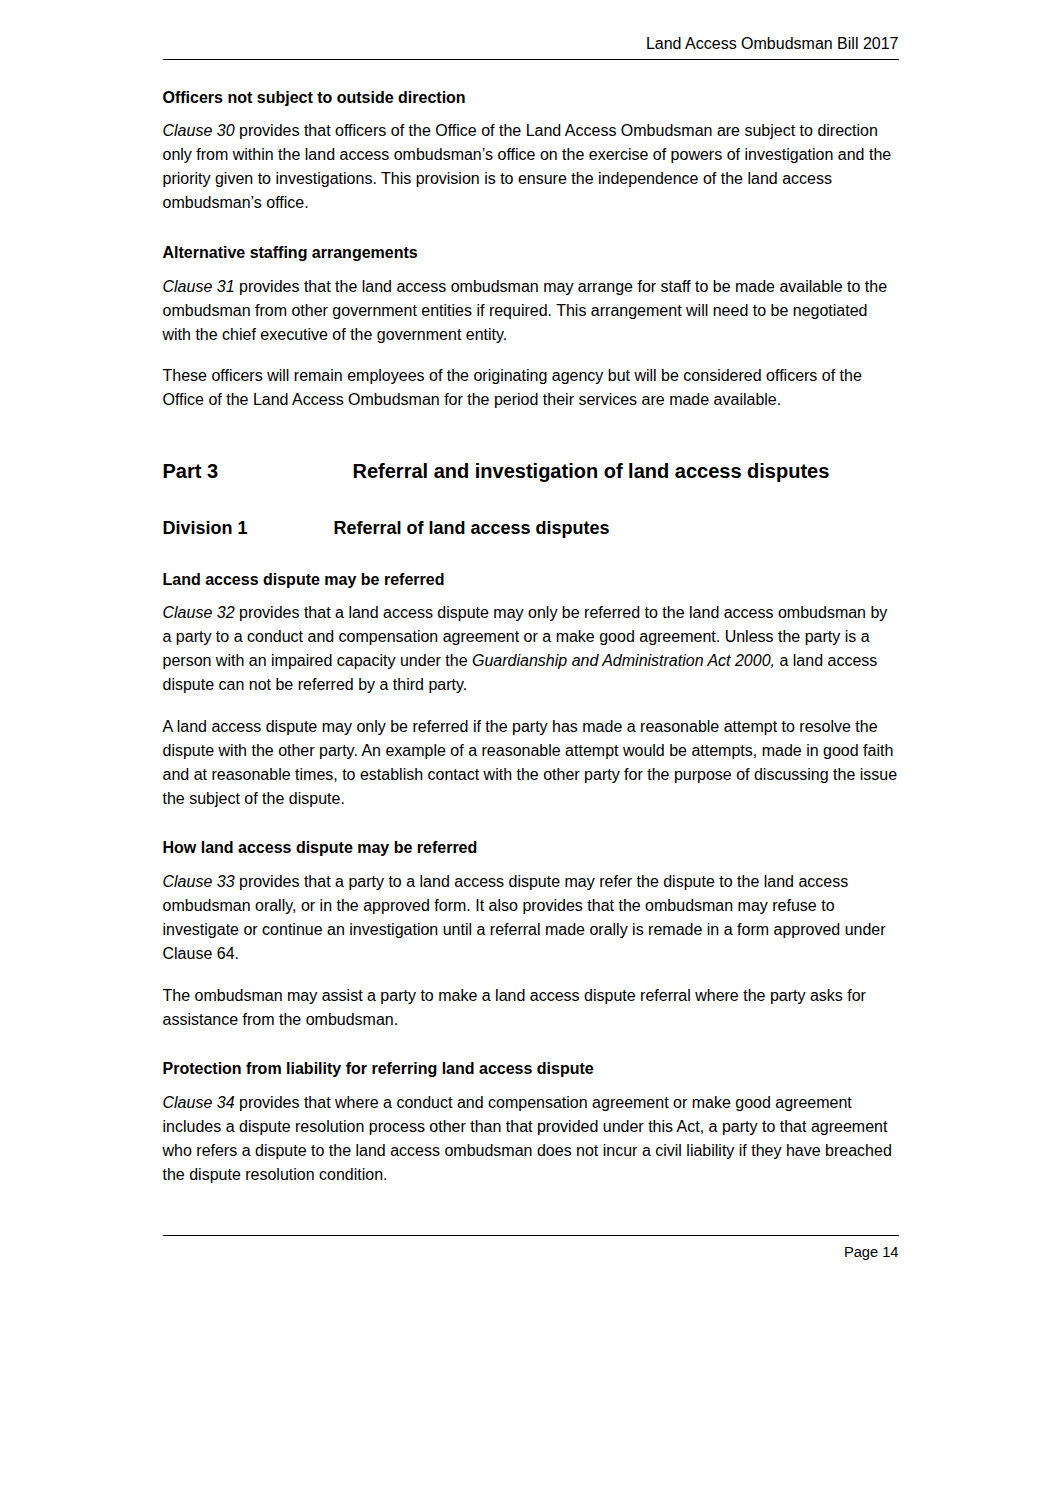Land Access Ombudsman Bill 2017
Officers not subject to outside direction
Clause 30 provides that officers of the Office of the Land Access Ombudsman are subject to direction only from within the land access ombudsman’s office on the exercise of powers of investigation and the priority given to investigations. This provision is to ensure the independence of the land access ombudsman’s office.
Alternative staffing arrangements
Clause 31 provides that the land access ombudsman may arrange for staff to be made available to the ombudsman from other government entities if required. This arrangement will need to be negotiated with the chief executive of the government entity.
These officers will remain employees of the originating agency but will be considered officers of the Office of the Land Access Ombudsman for the period their services are made available.
Part 3 Referral and investigation of land access disputes
Division 1 Referral of land access disputes
Land access dispute may be referred
Clause 32 provides that a land access dispute may only be referred to the land access ombudsman by a party to a conduct and compensation agreement or a make good agreement. Unless the party is a person with an impaired capacity under the Guardianship and Administration Act 2000, a land access dispute can not be referred by a third party.
A land access dispute may only be referred if the party has made a reasonable attempt to resolve the dispute with the other party. An example of a reasonable attempt would be attempts, made in good faith and at reasonable times, to establish contact with the other party for the purpose of discussing the issue the subject of the dispute.
How land access dispute may be referred
Clause 33 provides that a party to a land access dispute may refer the dispute to the land access ombudsman orally, or in the approved form. It also provides that the ombudsman may refuse to investigate or continue an investigation until a referral made orally is remade in a form approved under Clause 64.
The ombudsman may assist a party to make a land access dispute referral where the party asks for assistance from the ombudsman.
Protection from liability for referring land access dispute
Clause 34 provides that where a conduct and compensation agreement or make good agreement includes a dispute resolution process other than that provided under this Act, a party to that agreement who refers a dispute to the land access ombudsman does not incur a civil liability if they have breached the dispute resolution condition.
Page 14